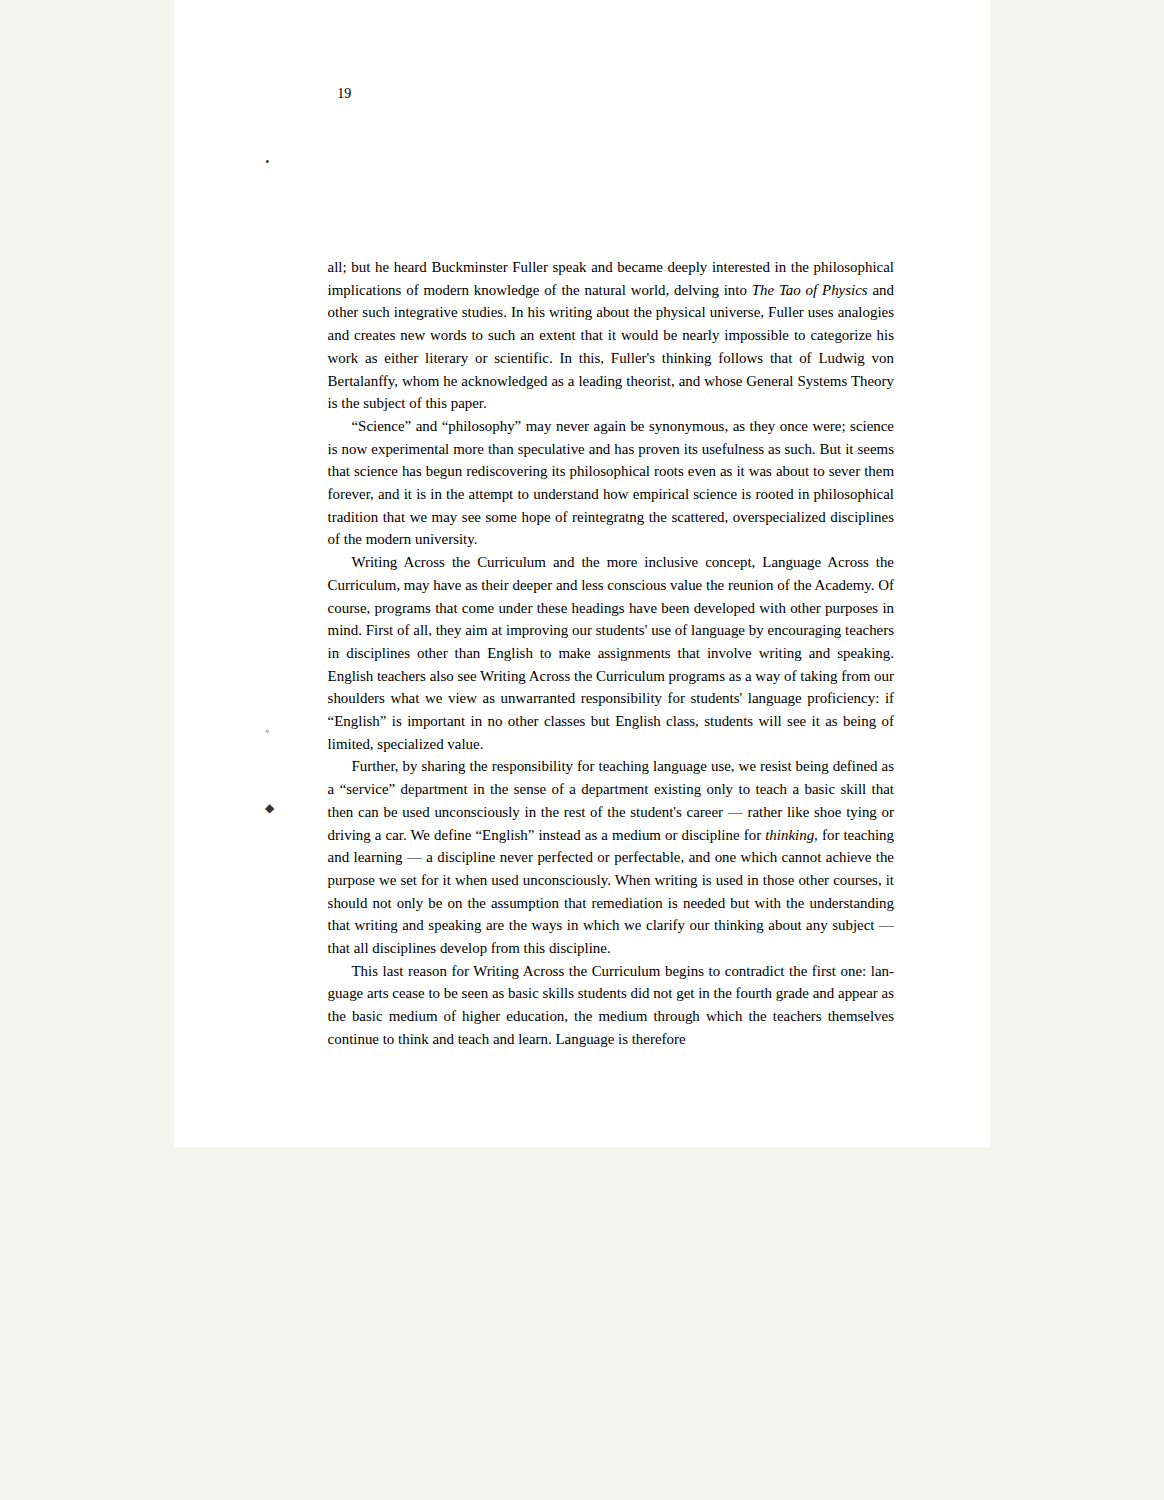19
•
◦
◆
all; but he heard Buckminster Fuller speak and became deeply interested in the philosophical implications of modern knowledge of the natural world, delving into The Tao of Physics and other such integrative studies. In his writing about the physical universe, Fuller uses analogies and creates new words to such an extent that it would be nearly impossible to categorize his work as either literary or scientific. In this, Fuller's thinking follows that of Ludwig von Bertalanffy, whom he acknowledged as a leading theorist, and whose General Systems Theory is the subject of this paper.
“Science” and “philosophy” may never again be synonymous, as they once were; science is now experimental more than speculative and has proven its usefulness as such. But it seems that science has begun rediscovering its philosophical roots even as it was about to sever them forever, and it is in the attempt to understand how empirical science is rooted in philosophical tradition that we may see some hope of reintegratng the scattered, overspecialized disciplines of the modern university.
Writing Across the Curriculum and the more inclusive concept, Language Across the Curriculum, may have as their deeper and less conscious value the reunion of the Academy. Of course, programs that come under these headings have been developed with other purposes in mind. First of all, they aim at improving our students' use of language by encouraging teachers in disciplines other than English to make assignments that involve writing and speaking. English teachers also see Writing Across the Curriculum programs as a way of taking from our shoulders what we view as unwarranted responsibility for students' language proficiency: if “English” is important in no other classes but English class, students will see it as being of limited, specialized value.
Further, by sharing the responsibility for teaching language use, we resist being defined as a “service” department in the sense of a department existing only to teach a basic skill that then can be used unconsciously in the rest of the student's career — rather like shoe tying or driving a car. We define “English” instead as a medium or discipline for thinking, for teaching and learning — a discipline never perfected or perfectable, and one which cannot achieve the purpose we set for it when used unconsciously. When writing is used in those other courses, it should not only be on the assumption that remediation is needed but with the understanding that writing and speaking are the ways in which we clarify our thinking about any subject — that all disciplines develop from this discipline.
This last reason for Writing Across the Curriculum begins to contradict the first one: language arts cease to be seen as basic skills students did not get in the fourth grade and appear as the basic medium of higher education, the medium through which the teachers themselves continue to think and teach and learn. Language is therefore